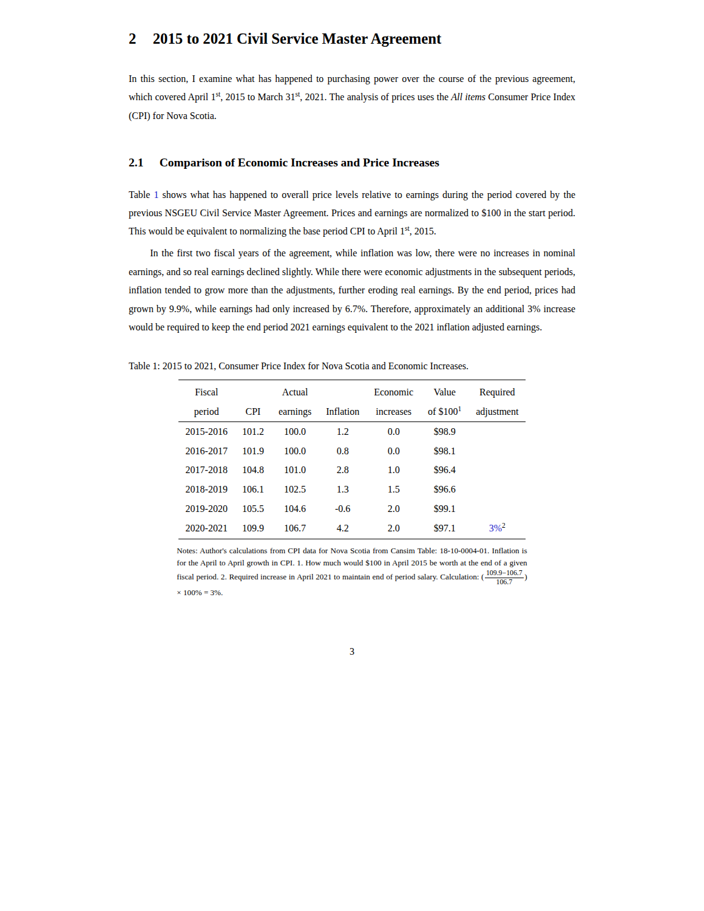22015 to 2021 Civil Service Master Agreement
In this section, I examine what has happened to purchasing power over the course of the previous agreement, which covered April 1st, 2015 to March 31st, 2021. The analysis of prices uses the All items Consumer Price Index (CPI) for Nova Scotia.
2.1 Comparison of Economic Increases and Price Increases
Table 1 shows what has happened to overall price levels relative to earnings during the period covered by the previous NSGEU Civil Service Master Agreement. Prices and earnings are normalized to $100 in the start period. This would be equivalent to normalizing the base period CPI to April 1st, 2015.
In the first two fiscal years of the agreement, while inflation was low, there were no increases in nominal earnings, and so real earnings declined slightly. While there were economic adjustments in the subsequent periods, inflation tended to grow more than the adjustments, further eroding real earnings. By the end period, prices had grown by 9.9%, while earnings had only increased by 6.7%. Therefore, approximately an additional 3% increase would be required to keep the end period 2021 earnings equivalent to the 2021 inflation adjusted earnings.
Table 1: 2015 to 2021, Consumer Price Index for Nova Scotia and Economic Increases.
| Fiscal | | Actual | | Economic | Value | Required |
| --- | --- | --- | --- | --- | --- | --- |
| period | CPI | earnings | Inflation | increases | of $100 1 | adjustment |
| 2015-2016 | 101.2 | 100.0 | 1.2 | 0.0 | $98.9 | |
| 2016-2017 | 101.9 | 100.0 | 0.8 | 0.0 | $98.1 | |
| 2017-2018 | 104.8 | 101.0 | 2.8 | 1.0 | $96.4 | |
| 2018-2019 | 106.1 | 102.5 | 1.3 | 1.5 | $96.6 | |
| 2019-2020 | 105.5 | 104.6 | -0.6 | 2.0 | $99.1 | |
| 2020-2021 | 109.9 | 106.7 | 4.2 | 2.0 | $97.1 | 3% 2 |
Notes: Author's calculations from CPI data for Nova Scotia from Cansim Table: 18-10-0004-01. Inflation is for the April to April growth in CPI. 1. How much would $100 in April 2015 be worth at the end of a given fiscal period. 2. Required increase in April 2021 to maintain end of period salary. Calculation: (109.9−106.7106.7) × 100% = 3%.
3